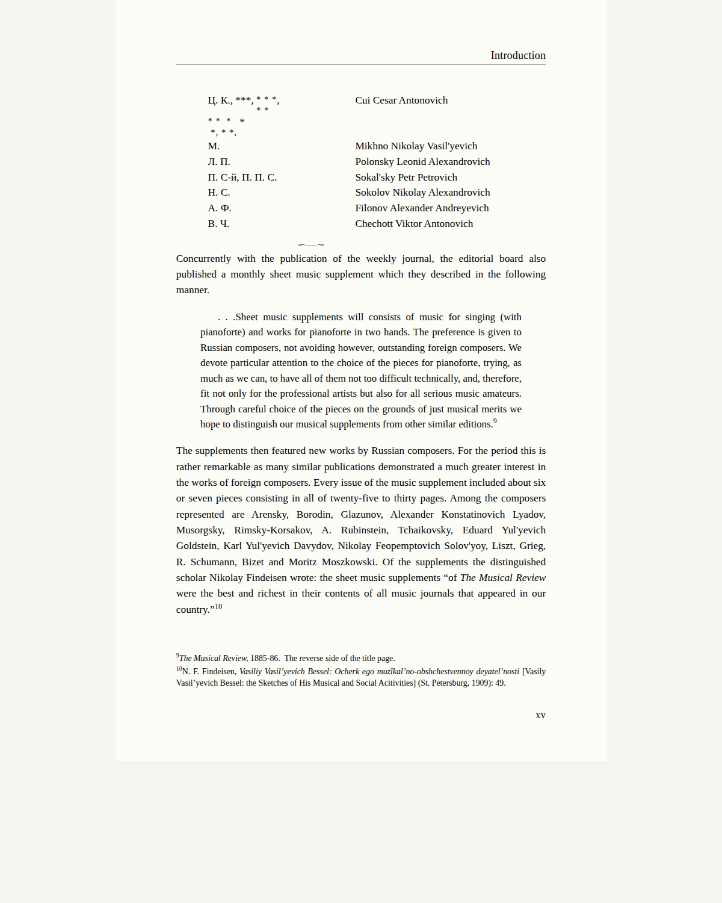Introduction
| Ц. К., ***, * * * * * , * * * *, * *, * | Cui Cesar Antonovich |
| М. | Mikhno Nikolay Vasil'yevich |
| Л. П. | Polonsky Leonid Alexandrovich |
| П. С-й, П. П. С. | Sokal'sky Petr Petrovich |
| Н. С. | Sokolov Nikolay Alexandrovich |
| А. Ф. | Filonov Alexander Andreyevich |
| В. Ч. | Chechott Viktor Antonovich |
∽—∼
Concurrently with the publication of the weekly journal, the editorial board also published a monthly sheet music supplement which they described in the following manner.
. . .Sheet music supplements will consists of music for singing (with pianoforte) and works for pianoforte in two hands. The preference is given to Russian composers, not avoiding however, outstanding foreign composers. We devote particular attention to the choice of the pieces for pianoforte, trying, as much as we can, to have all of them not too difficult technically, and, therefore, fit not only for the professional artists but also for all serious music amateurs. Through careful choice of the pieces on the grounds of just musical merits we hope to distinguish our musical supplements from other similar editions.9
The supplements then featured new works by Russian composers. For the period this is rather remarkable as many similar publications demonstrated a much greater interest in the works of foreign composers. Every issue of the music supplement included about six or seven pieces consisting in all of twenty-five to thirty pages. Among the composers represented are Arensky, Borodin, Glazunov, Alexander Konstatinovich Lyadov, Musorgsky, Rimsky-Korsakov, A. Rubinstein, Tchaikovsky, Eduard Yul'yevich Goldstein, Karl Yul'yevich Davydov, Nikolay Feopemptovich Solov'yoy, Liszt, Grieg, R. Schumann, Bizet and Moritz Moszkowski. Of the supplements the distinguished scholar Nikolay Findeisen wrote: the sheet music supplements “of The Musical Review were the best and richest in their contents of all music journals that appeared in our country.”10
9The Musical Review, 1885-86. The reverse side of the title page.
10N. F. Findeisen, Vasiliy Vasil’yevich Bessel: Ocherk ego muzïkal’no-obshchestvennoy deyatel’nosti [Vasily Vasil’yevich Bessel: the Sketches of His Musical and Social Acitivities] (St. Petersburg, 1909): 49.
xv